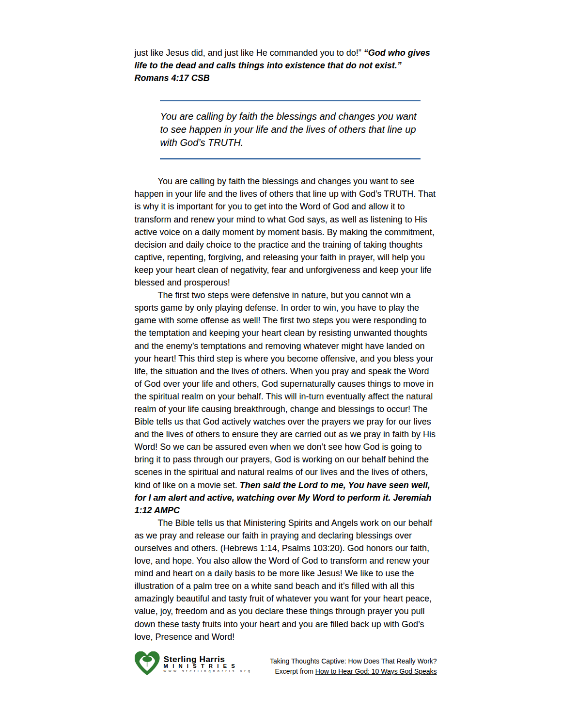just like Jesus did, and just like He commanded you to do!” “God who gives life to the dead and calls things into existence that do not exist.” Romans 4:17 CSB
You are calling by faith the blessings and changes you want to see happen in your life and the lives of others that line up with God’s TRUTH.
You are calling by faith the blessings and changes you want to see happen in your life and the lives of others that line up with God’s TRUTH. That is why it is important for you to get into the Word of God and allow it to transform and renew your mind to what God says, as well as listening to His active voice on a daily moment by moment basis. By making the commitment, decision and daily choice to the practice and the training of taking thoughts captive, repenting, forgiving, and releasing your faith in prayer, will help you keep your heart clean of negativity, fear and unforgiveness and keep your life blessed and prosperous!
The first two steps were defensive in nature, but you cannot win a sports game by only playing defense. In order to win, you have to play the game with some offense as well! The first two steps you were responding to the temptation and keeping your heart clean by resisting unwanted thoughts and the enemy’s temptations and removing whatever might have landed on your heart! This third step is where you become offensive, and you bless your life, the situation and the lives of others. When you pray and speak the Word of God over your life and others, God supernaturally causes things to move in the spiritual realm on your behalf. This will in-turn eventually affect the natural realm of your life causing breakthrough, change and blessings to occur! The Bible tells us that God actively watches over the prayers we pray for our lives and the lives of others to ensure they are carried out as we pray in faith by His Word! So we can be assured even when we don’t see how God is going to bring it to pass through our prayers, God is working on our behalf behind the scenes in the spiritual and natural realms of our lives and the lives of others, kind of like on a movie set. Then said the Lord to me, You have seen well, for I am alert and active, watching over My Word to perform it. Jeremiah 1:12 AMPC
The Bible tells us that Ministering Spirits and Angels work on our behalf as we pray and release our faith in praying and declaring blessings over ourselves and others. (Hebrews 1:14, Psalms 103:20). God honors our faith, love, and hope. You also allow the Word of God to transform and renew your mind and heart on a daily basis to be more like Jesus! We like to use the illustration of a palm tree on a white sand beach and it’s filled with all this amazingly beautiful and tasty fruit of whatever you want for your heart peace, value, joy, freedom and as you declare these things through prayer you pull down these tasty fruits into your heart and you are filled back up with God’s love, Presence and Word!
Sterling Harris
M I N I S T R I E S
w w w . s t e r l i n g h a r r i s . o r g
Taking Thoughts Captive: How Does That Really Work?
Excerpt from How to Hear God: 10 Ways God Speaks